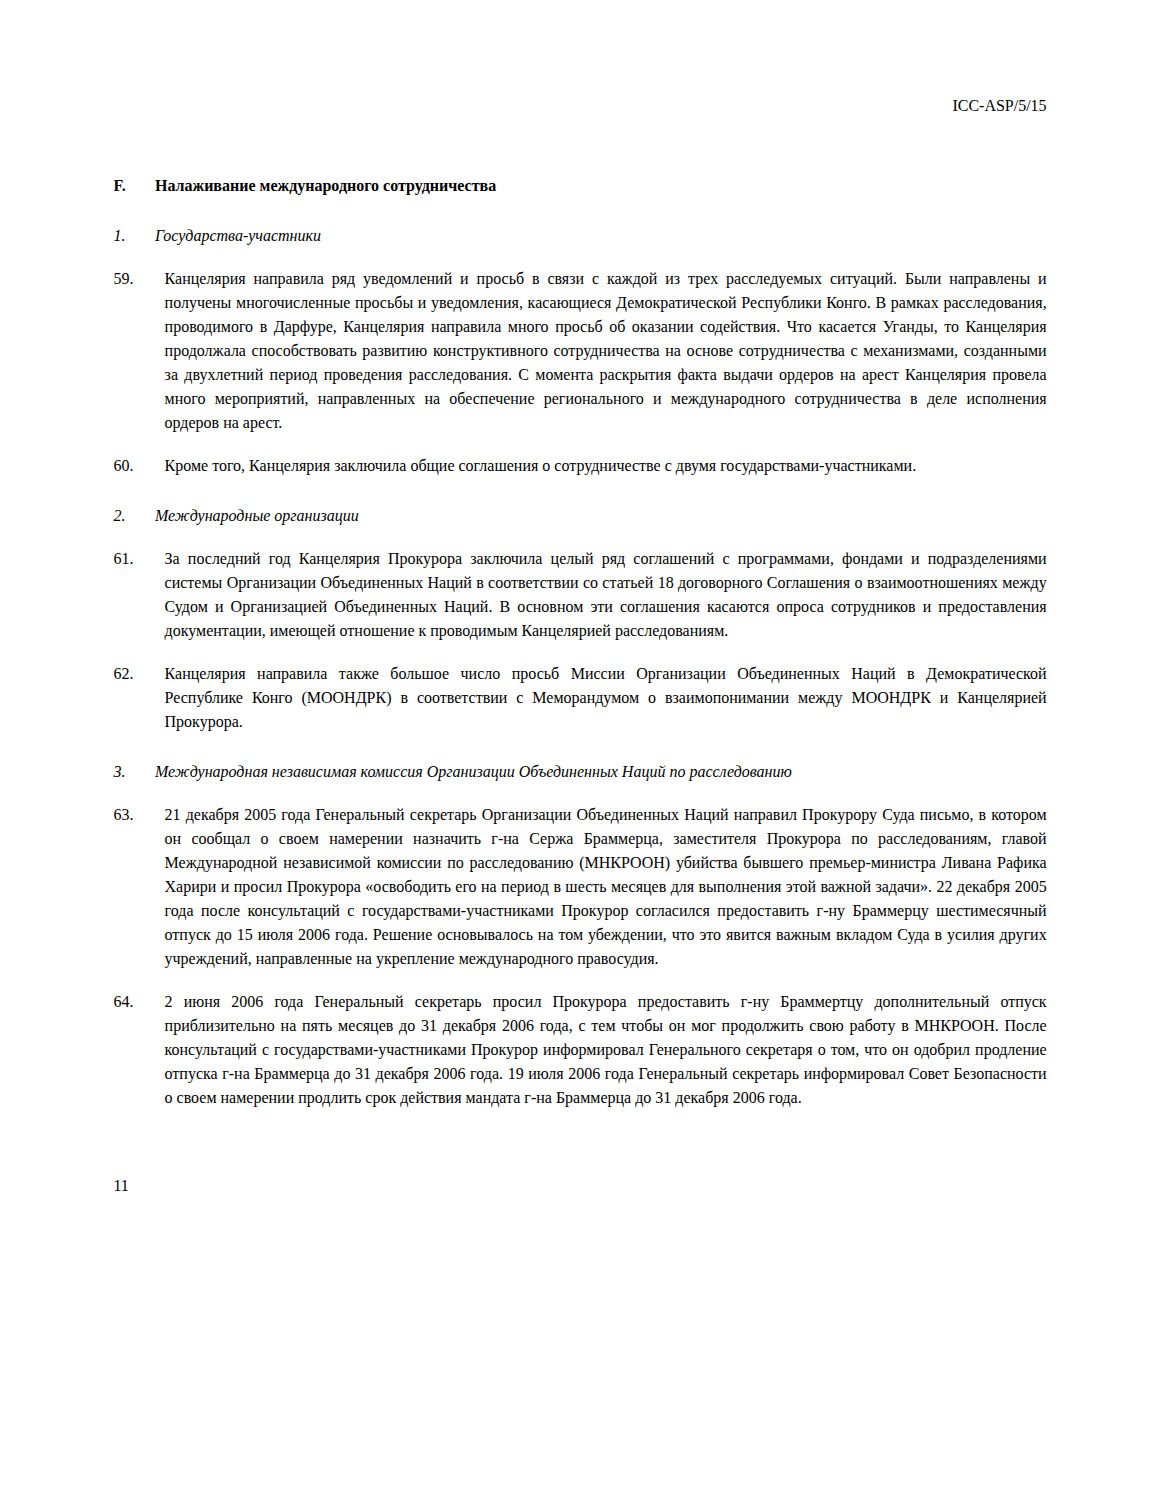ICC-ASP/5/15
F. Налаживание международного сотрудничества
1. Государства-участники
59. Канцелярия направила ряд уведомлений и просьб в связи с каждой из трех расследуемых ситуаций. Были направлены и получены многочисленные просьбы и уведомления, касающиеся Демократической Республики Конго. В рамках расследования, проводимого в Дарфуре, Канцелярия направила много просьб об оказании содействия. Что касается Уганды, то Канцелярия продолжала способствовать развитию конструктивного сотрудничества на основе сотрудничества с механизмами, созданными за двухлетний период проведения расследования. С момента раскрытия факта выдачи ордеров на арест Канцелярия провела много мероприятий, направленных на обеспечение регионального и международного сотрудничества в деле исполнения ордеров на арест.
60. Кроме того, Канцелярия заключила общие соглашения о сотрудничестве с двумя государствами-участниками.
2. Международные организации
61. За последний год Канцелярия Прокурора заключила целый ряд соглашений с программами, фондами и подразделениями системы Организации Объединенных Наций в соответствии со статьей 18 договорного Соглашения о взаимоотношениях между Судом и Организацией Объединенных Наций. В основном эти соглашения касаются опроса сотрудников и предоставления документации, имеющей отношение к проводимым Канцелярией расследованиям.
62. Канцелярия направила также большое число просьб Миссии Организации Объединенных Наций в Демократической Республике Конго (МООНДРК) в соответствии с Меморандумом о взаимопонимании между МООНДРК и Канцелярией Прокурора.
3. Международная независимая комиссия Организации Объединенных Наций по расследованию
63. 21 декабря 2005 года Генеральный секретарь Организации Объединенных Наций направил Прокурору Суда письмо, в котором он сообщал о своем намерении назначить г-на Сержа Браммерца, заместителя Прокурора по расследованиям, главой Международной независимой комиссии по расследованию (МНКРООН) убийства бывшего премьер-министра Ливана Рафика Харири и просил Прокурора «освободить его на период в шесть месяцев для выполнения этой важной задачи». 22 декабря 2005 года после консультаций с государствами-участниками Прокурор согласился предоставить г-ну Браммерцу шестимесячный отпуск до 15 июля 2006 года. Решение основывалось на том убеждении, что это явится важным вкладом Суда в усилия других учреждений, направленные на укрепление международного правосудия.
64. 2 июня 2006 года Генеральный секретарь просил Прокурора предоставить г-ну Браммертцу дополнительный отпуск приблизительно на пять месяцев до 31 декабря 2006 года, с тем чтобы он мог продолжить свою работу в МНКРООН. После консультаций с государствами-участниками Прокурор информировал Генерального секретаря о том, что он одобрил продление отпуска г-на Браммерца до 31 декабря 2006 года. 19 июля 2006 года Генеральный секретарь информировал Совет Безопасности о своем намерении продлить срок действия мандата г-на Браммерца до 31 декабря 2006 года.
11